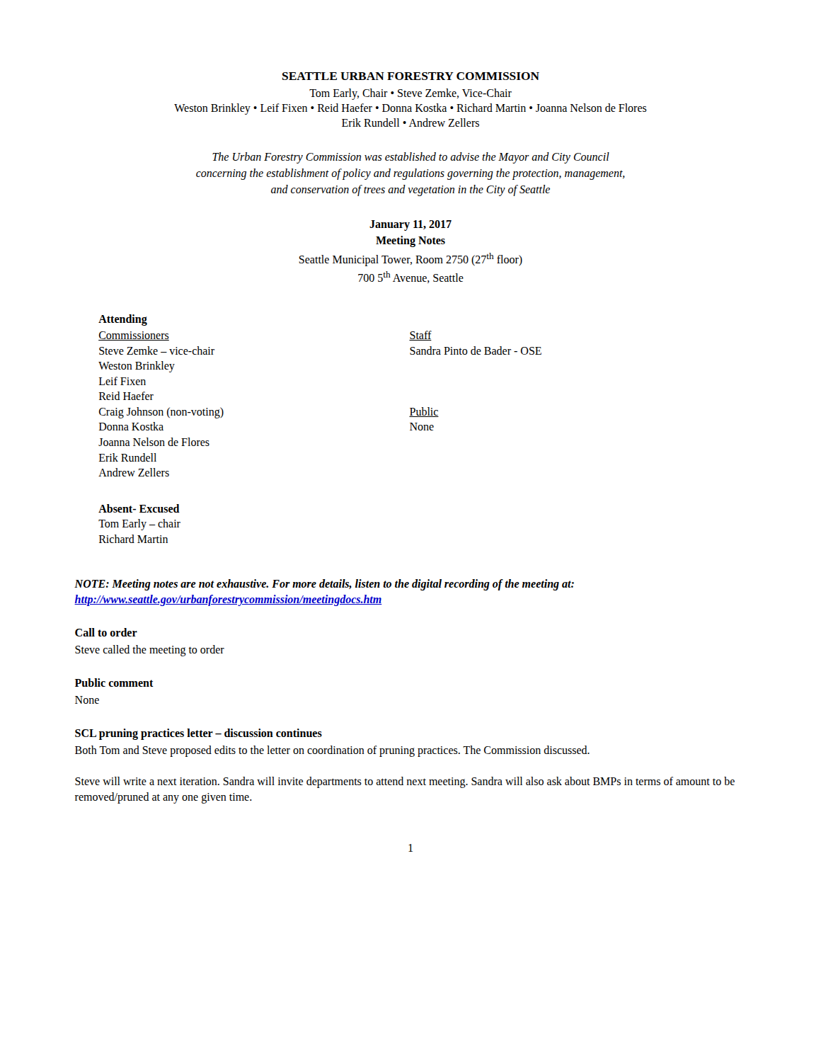SEATTLE URBAN FORESTRY COMMISSION
Tom Early, Chair • Steve Zemke, Vice-Chair
Weston Brinkley • Leif Fixen • Reid Haefer • Donna Kostka • Richard Martin • Joanna Nelson de Flores
Erik Rundell • Andrew Zellers
The Urban Forestry Commission was established to advise the Mayor and City Council
concerning the establishment of policy and regulations governing the protection, management,
and conservation of trees and vegetation in the City of Seattle
January 11, 2017
Meeting Notes
Seattle Municipal Tower, Room 2750 (27th floor)
700 5th Avenue, Seattle
Attending
| Commissioners | Staff |
| Steve Zemke – vice-chair | Sandra Pinto de Bader - OSE |
| Weston Brinkley | |
| Leif Fixen | |
| Reid Haefer | |
| Craig Johnson (non-voting) | Public |
| Donna Kostka | None |
| Joanna Nelson de Flores | |
| Erik Rundell | |
| Andrew Zellers | |
Absent- Excused
Tom Early – chair
Richard Martin
NOTE: Meeting notes are not exhaustive. For more details, listen to the digital recording of the meeting at: http://www.seattle.gov/urbanforestrycommission/meetingdocs.htm
Call to order
Steve called the meeting to order
Public comment
None
SCL pruning practices letter – discussion continues
Both Tom and Steve proposed edits to the letter on coordination of pruning practices. The Commission discussed.
Steve will write a next iteration. Sandra will invite departments to attend next meeting. Sandra will also ask about BMPs in terms of amount to be removed/pruned at any one given time.
1